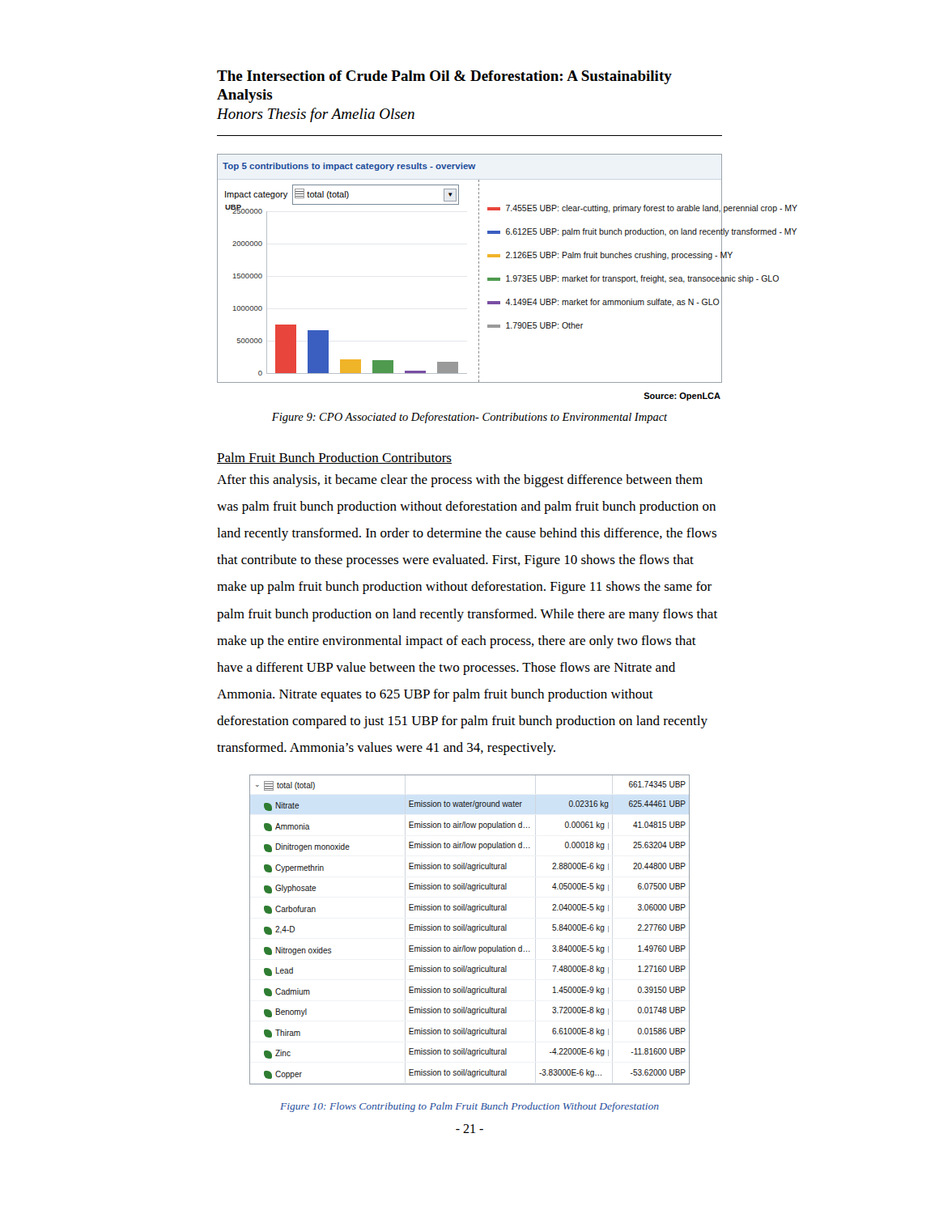The Intersection of Crude Palm Oil & Deforestation: A Sustainability Analysis
Honors Thesis for Amelia Olsen
Top 5 contributions to impact category results - overview
Impact category
total (total) ▼
UBP 2500000 2000000 1500000 1000000 500000 0
7.455E5 UBP: clear-cutting, primary forest to arable land, perennial crop - MY
6.612E5 UBP: palm fruit bunch production, on land recently transformed - MY
2.126E5 UBP: Palm fruit bunches crushing, processing - MY
1.973E5 UBP: market for transport, freight, sea, transoceanic ship - GLO
4.149E4 UBP: market for ammonium sulfate, as N - GLO
1.790E5 UBP: Other
Source: OpenLCA
Figure 9: CPO Associated to Deforestation- Contributions to Environmental Impact
Palm Fruit Bunch Production Contributors
After this analysis, it became clear the process with the biggest difference between them was palm fruit bunch production without deforestation and palm fruit bunch production on land recently transformed. In order to determine the cause behind this difference, the flows that contribute to these processes were evaluated. First, Figure 10 shows the flows that make up palm fruit bunch production without deforestation. Figure 11 shows the same for palm fruit bunch production on land recently transformed. While there are many flows that make up the entire environmental impact of each process, there are only two flows that have a different UBP value between the two processes. Those flows are Nitrate and Ammonia. Nitrate equates to 625 UBP for palm fruit bunch production without deforestation compared to just 151 UBP for palm fruit bunch production on land recently transformed. Ammonia’s values were 41 and 34, respectively.
| ⌄ total (total) | | | 661.74345 UBP |
| Nitrate | Emission to water/ground water | 0.02316 kg | 625.44461 UBP |
| Ammonia | Emission to air/low population density | 0.00061 kg | 41.04815 UBP |
| Dinitrogen monoxide | Emission to air/low population density | 0.00018 kg | 25.63204 UBP |
| Cypermethrin | Emission to soil/agricultural | 2.88000E-6 kg | 20.44800 UBP |
| Glyphosate | Emission to soil/agricultural | 4.05000E-5 kg | 6.07500 UBP |
| Carbofuran | Emission to soil/agricultural | 2.04000E-5 kg | 3.06000 UBP |
| 2,4-D | Emission to soil/agricultural | 5.84000E-6 kg | 2.27760 UBP |
| Nitrogen oxides | Emission to air/low population density | 3.84000E-5 kg | 1.49760 UBP |
| Lead | Emission to soil/agricultural | 7.48000E-8 kg | 1.27160 UBP |
| Cadmium | Emission to soil/agricultural | 1.45000E-9 kg | 0.39150 UBP |
| Benomyl | Emission to soil/agricultural | 3.72000E-8 kg | 0.01748 UBP |
| Thiram | Emission to soil/agricultural | 6.61000E-8 kg | 0.01586 UBP |
| Zinc | Emission to soil/agricultural | -4.22000E-6 kg | -11.81600 UBP |
| Copper | Emission to soil/agricultural | -3.83000E-6 kg | -53.62000 UBP |
Figure 10: Flows Contributing to Palm Fruit Bunch Production Without Deforestation
- 21 -